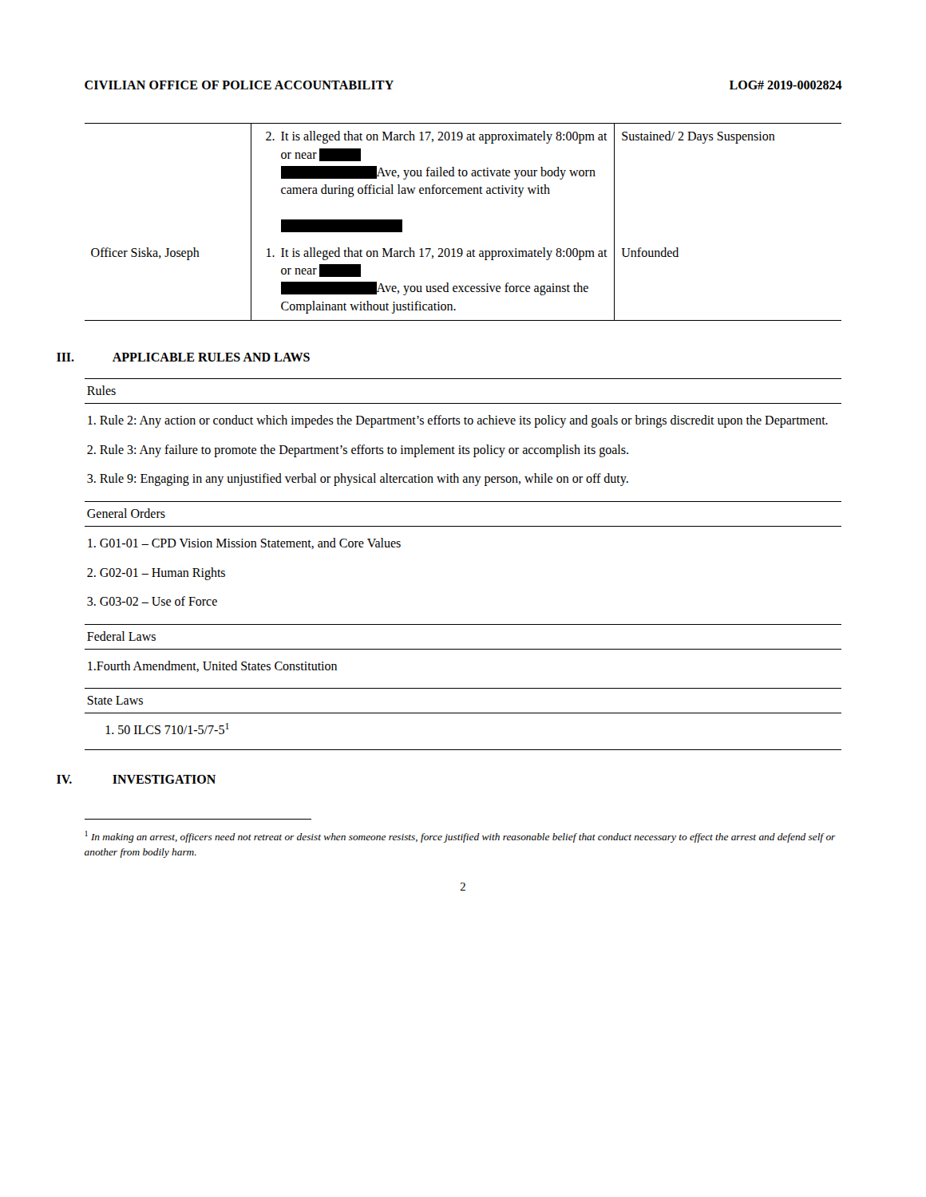CIVILIAN OFFICE OF POLICE ACCOUNTABILITY LOG# 2019-0002824
| | It is alleged that on March 17, 2019 at approximately 8:00pm at or near Ave, you failed to activate your body worn camera during official law enforcement activity with | Sustained/ 2 Days Suspension |
| Officer Siska, Joseph | It is alleged that on March 17, 2019 at approximately 8:00pm at or near Ave, you used excessive force against the Complainant without justification. | Unfounded |
III. APPLICABLE RULES AND LAWS
Rules
1. Rule 2: Any action or conduct which impedes the Department’s efforts to achieve its policy and goals or brings discredit upon the Department.
2. Rule 3: Any failure to promote the Department’s efforts to implement its policy or accomplish its goals.
3. Rule 9: Engaging in any unjustified verbal or physical altercation with any person, while on or off duty.
General Orders
1. G01-01 – CPD Vision Mission Statement, and Core Values
2. G02-01 – Human Rights
3. G03-02 – Use of Force
Federal Laws
1.Fourth Amendment, United States Constitution
State Laws
50 ILCS 710/1-5/7-51
IV. INVESTIGATION
1 In making an arrest, officers need not retreat or desist when someone resists, force justified with reasonable belief that conduct necessary to effect the arrest and defend self or another from bodily harm.
2